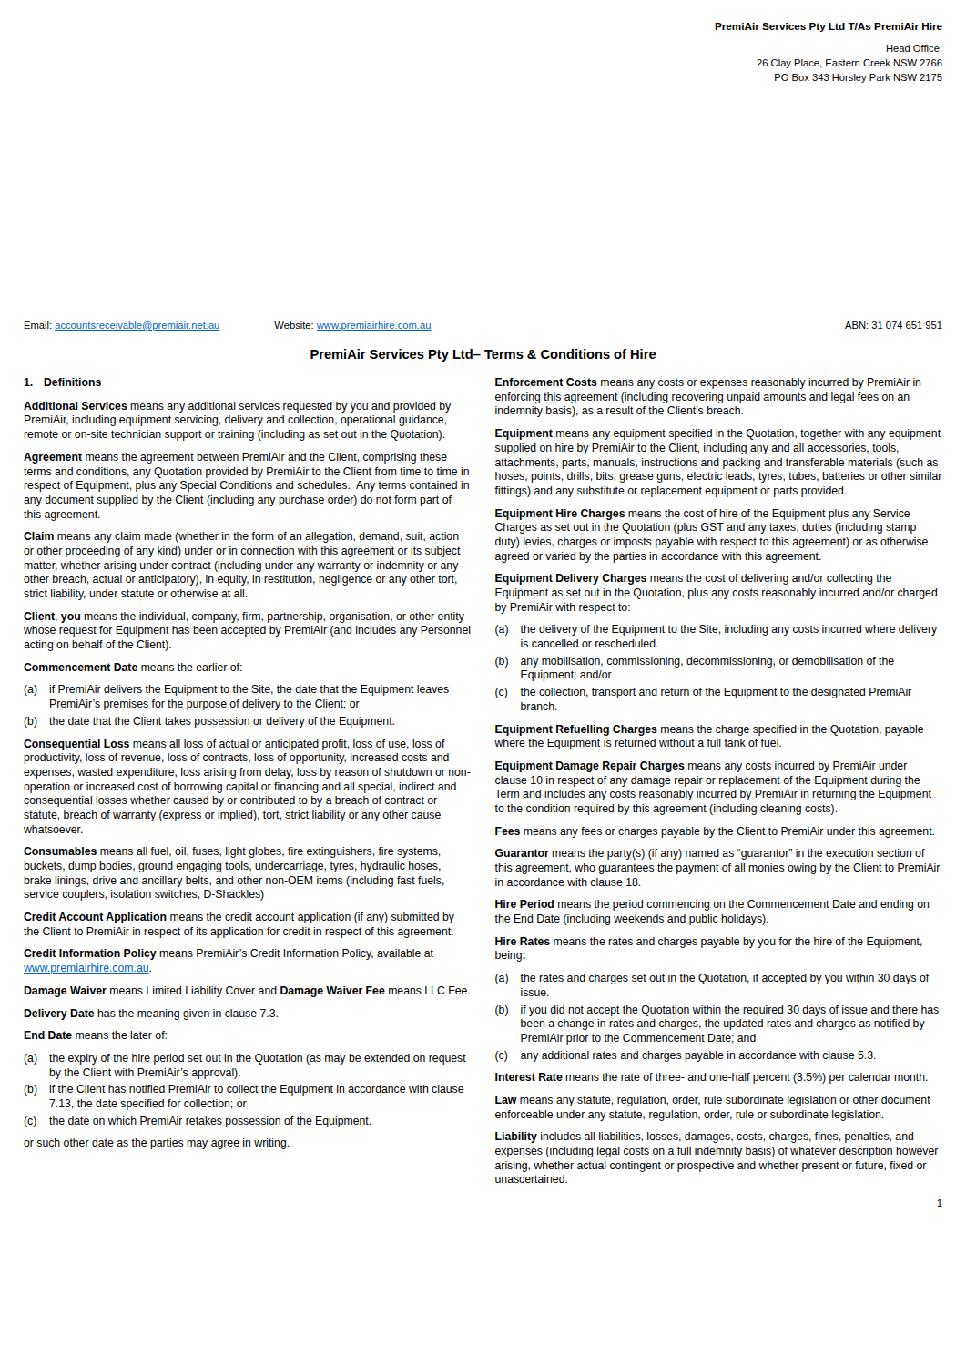Premi Air Hire
☎ 1300 WE HIRE
PremiAir Services Pty Ltd T/As PremiAir Hire
Head Office:
26 Clay Place, Eastern Creek NSW 2766
PO Box 343 Horsley Park NSW 2175
Email: accountsreceivable@premiair.net.au
Website: www.premiairhire.com.au
ABN: 31 074 651 951
PremiAir Services Pty Ltd– Terms & Conditions of Hire
1. Definitions
Additional Services means any additional services requested by you and provided by PremiAir, including equipment servicing, delivery and collection, operational guidance, remote or on-site technician support or training (including as set out in the Quotation).
Agreement means the agreement between PremiAir and the Client, comprising these terms and conditions, any Quotation provided by PremiAir to the Client from time to time in respect of Equipment, plus any Special Conditions and schedules. Any terms contained in any document supplied by the Client (including any purchase order) do not form part of this agreement.
Claim means any claim made (whether in the form of an allegation, demand, suit, action or other proceeding of any kind) under or in connection with this agreement or its subject matter, whether arising under contract (including under any warranty or indemnity or any other breach, actual or anticipatory), in equity, in restitution, negligence or any other tort, strict liability, under statute or otherwise at all.
Client, you means the individual, company, firm, partnership, organisation, or other entity whose request for Equipment has been accepted by PremiAir (and includes any Personnel acting on behalf of the Client).
Commencement Date means the earlier of:
(a) if PremiAir delivers the Equipment to the Site, the date that the Equipment leaves PremiAir’s premises for the purpose of delivery to the Client; or
(b) the date that the Client takes possession or delivery of the Equipment.
Consequential Loss means all loss of actual or anticipated profit, loss of use, loss of productivity, loss of revenue, loss of contracts, loss of opportunity, increased costs and expenses, wasted expenditure, loss arising from delay, loss by reason of shutdown or non-operation or increased cost of borrowing capital or financing and all special, indirect and consequential losses whether caused by or contributed to by a breach of contract or statute, breach of warranty (express or implied), tort, strict liability or any other cause whatsoever.
Consumables means all fuel, oil, fuses, light globes, fire extinguishers, fire systems, buckets, dump bodies, ground engaging tools, undercarriage, tyres, hydraulic hoses, brake linings, drive and ancillary belts, and other non-OEM items (including fast fuels, service couplers, isolation switches, D-Shackles)
Credit Account Application means the credit account application (if any) submitted by the Client to PremiAir in respect of its application for credit in respect of this agreement.
Credit Information Policy means PremiAir’s Credit Information Policy, available at www.premiairhire.com.au.
Damage Waiver means Limited Liability Cover and Damage Waiver Fee means LLC Fee.
Delivery Date has the meaning given in clause 7.3.
End Date means the later of:
(a) the expiry of the hire period set out in the Quotation (as may be extended on request by the Client with PremiAir’s approval).
(b) if the Client has notified PremiAir to collect the Equipment in accordance with clause 7.13, the date specified for collection; or
(c) the date on which PremiAir retakes possession of the Equipment.
or such other date as the parties may agree in writing.
Enforcement Costs means any costs or expenses reasonably incurred by PremiAir in enforcing this agreement (including recovering unpaid amounts and legal fees on an indemnity basis), as a result of the Client’s breach.
Equipment means any equipment specified in the Quotation, together with any equipment supplied on hire by PremiAir to the Client, including any and all accessories, tools, attachments, parts, manuals, instructions and packing and transferable materials (such as hoses, points, drills, bits, grease guns, electric leads, tyres, tubes, batteries or other similar fittings) and any substitute or replacement equipment or parts provided.
Equipment Hire Charges means the cost of hire of the Equipment plus any Service Charges as set out in the Quotation (plus GST and any taxes, duties (including stamp duty) levies, charges or imposts payable with respect to this agreement) or as otherwise agreed or varied by the parties in accordance with this agreement.
Equipment Delivery Charges means the cost of delivering and/or collecting the Equipment as set out in the Quotation, plus any costs reasonably incurred and/or charged by PremiAir with respect to:
(a) the delivery of the Equipment to the Site, including any costs incurred where delivery is cancelled or rescheduled.
(b) any mobilisation, commissioning, decommissioning, or demobilisation of the Equipment; and/or
(c) the collection, transport and return of the Equipment to the designated PremiAir branch.
Equipment Refuelling Charges means the charge specified in the Quotation, payable where the Equipment is returned without a full tank of fuel.
Equipment Damage Repair Charges means any costs incurred by PremiAir under clause 10 in respect of any damage repair or replacement of the Equipment during the Term and includes any costs reasonably incurred by PremiAir in returning the Equipment to the condition required by this agreement (including cleaning costs).
Fees means any fees or charges payable by the Client to PremiAir under this agreement.
Guarantor means the party(s) (if any) named as “guarantor” in the execution section of this agreement, who guarantees the payment of all monies owing by the Client to PremiAir in accordance with clause 18.
Hire Period means the period commencing on the Commencement Date and ending on the End Date (including weekends and public holidays).
Hire Rates means the rates and charges payable by you for the hire of the Equipment, being:
(a) the rates and charges set out in the Quotation, if accepted by you within 30 days of issue.
(b) if you did not accept the Quotation within the required 30 days of issue and there has been a change in rates and charges, the updated rates and charges as notified by PremiAir prior to the Commencement Date; and
(c) any additional rates and charges payable in accordance with clause 5.3.
Interest Rate means the rate of three- and one-half percent (3.5%) per calendar month.
Law means any statute, regulation, order, rule subordinate legislation or other document enforceable under any statute, regulation, order, rule or subordinate legislation.
Liability includes all liabilities, losses, damages, costs, charges, fines, penalties, and expenses (including legal costs on a full indemnity basis) of whatever description however arising, whether actual contingent or prospective and whether present or future, fixed or unascertained.
1